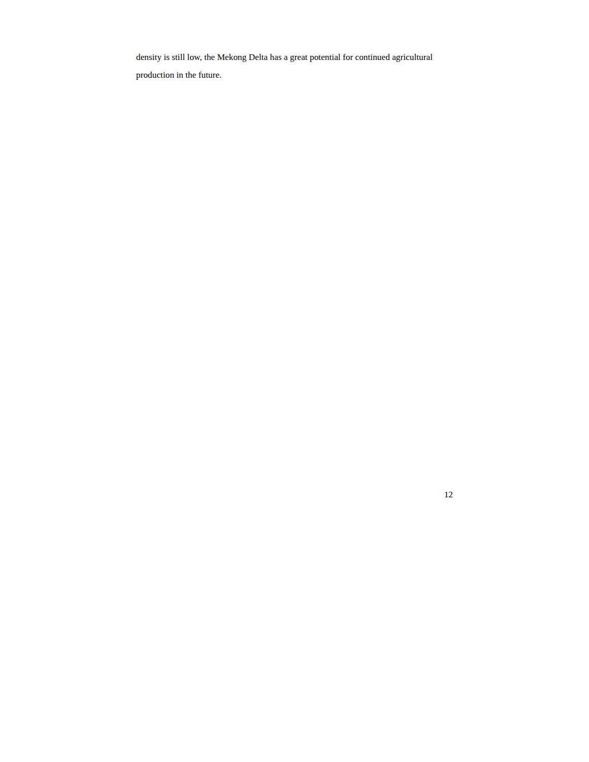density is still low, the Mekong Delta has a great potential for continued agricultural production in the future.
12